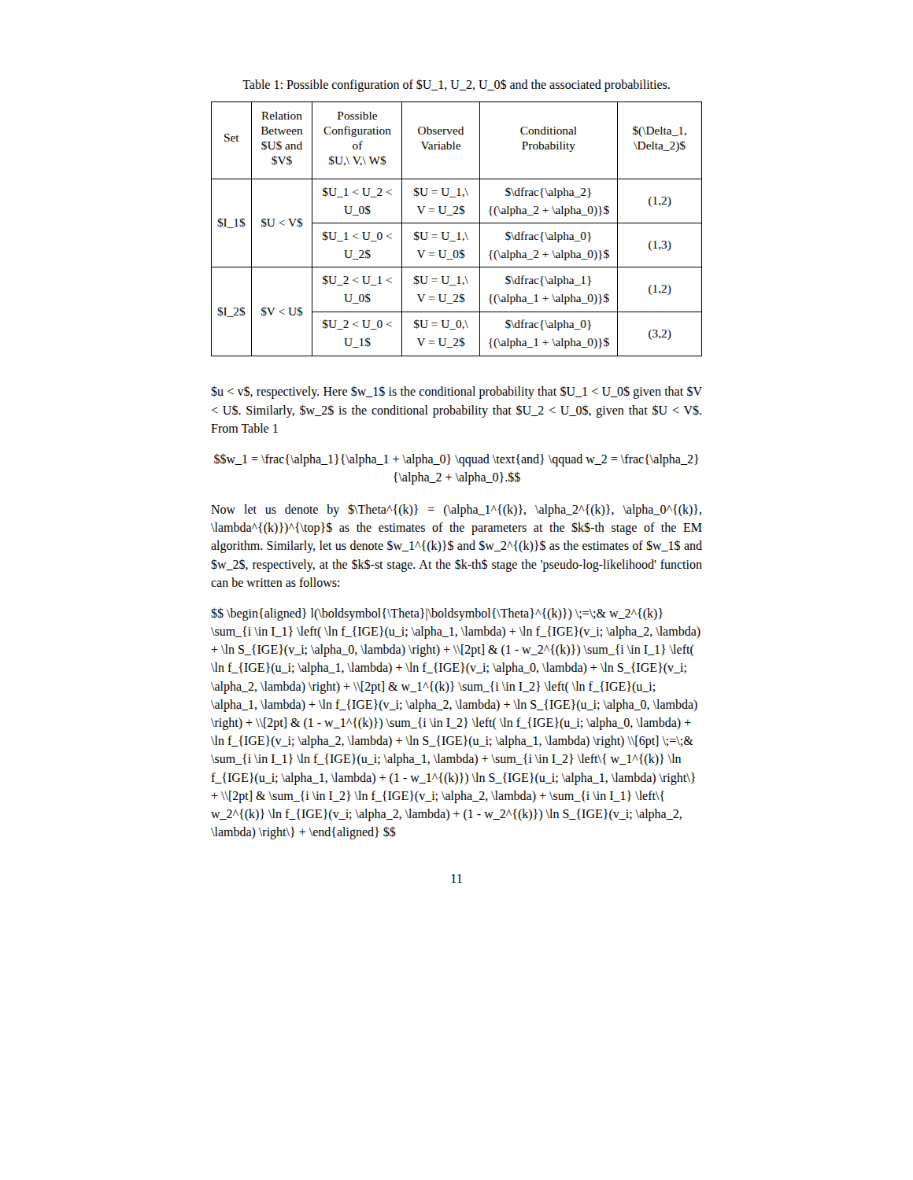Table 1: Possible configuration of $U_1, U_2, U_0$ and the associated probabilities.
| Set | Relation Between $U$ and $V$ | Possible Configuration of $U,\ V,\ W$ | Observed Variable | Conditional Probability | $(\Delta_1, \Delta_2)$ |
| --- | --- | --- | --- | --- | --- |
| $I_1$ | $U < V$ | $U_1 < U_2 < U_0$ | $U = U_1,\ V = U_2$ | $\dfrac{\alpha_2}{(\alpha_2 + \alpha_0)}$ | (1,2) |
| $U_1 < U_0 < U_2$ | $U = U_1,\ V = U_0$ | $\dfrac{\alpha_0}{(\alpha_2 + \alpha_0)}$ | (1,3) |
| $I_2$ | $V < U$ | $U_2 < U_1 < U_0$ | $U = U_1,\ V = U_2$ | $\dfrac{\alpha_1}{(\alpha_1 + \alpha_0)}$ | (1,2) |
| $U_2 < U_0 < U_1$ | $U = U_0,\ V = U_2$ | $\dfrac{\alpha_0}{(\alpha_1 + \alpha_0)}$ | (3,2) |
$u < v$, respectively. Here $w_1$ is the conditional probability that $U_1 < U_0$ given that $V < U$. Similarly, $w_2$ is the conditional probability that $U_2 < U_0$, given that $U < V$. From Table 1
$$w_1 = \frac{\alpha_1}{\alpha_1 + \alpha_0} \qquad \text{and} \qquad w_2 = \frac{\alpha_2}{\alpha_2 + \alpha_0}.$$
Now let us denote by $\Theta^{(k)} = (\alpha_1^{(k)}, \alpha_2^{(k)}, \alpha_0^{(k)}, \lambda^{(k)})^{\top}$ as the estimates of the parameters at the $k$-th stage of the EM algorithm. Similarly, let us denote $w_1^{(k)}$ and $w_2^{(k)}$ as the estimates of $w_1$ and $w_2$, respectively, at the $k$-st stage. At the $k-th$ stage the 'pseudo-log-likelihood' function can be written as follows:
$$ \begin{aligned} l(\boldsymbol{\Theta}|\boldsymbol{\Theta}^{(k)}) \;=\;& w_2^{(k)} \sum_{i \in I_1} \left( \ln f_{IGE}(u_i; \alpha_1, \lambda) + \ln f_{IGE}(v_i; \alpha_2, \lambda) + \ln S_{IGE}(v_i; \alpha_0, \lambda) \right) + \\[2pt] & (1 - w_2^{(k)}) \sum_{i \in I_1} \left( \ln f_{IGE}(u_i; \alpha_1, \lambda) + \ln f_{IGE}(v_i; \alpha_0, \lambda) + \ln S_{IGE}(v_i; \alpha_2, \lambda) \right) + \\[2pt] & w_1^{(k)} \sum_{i \in I_2} \left( \ln f_{IGE}(u_i; \alpha_1, \lambda) + \ln f_{IGE}(v_i; \alpha_2, \lambda) + \ln S_{IGE}(u_i; \alpha_0, \lambda) \right) + \\[2pt] & (1 - w_1^{(k)}) \sum_{i \in I_2} \left( \ln f_{IGE}(u_i; \alpha_0, \lambda) + \ln f_{IGE}(v_i; \alpha_2, \lambda) + \ln S_{IGE}(u_i; \alpha_1, \lambda) \right) \\[6pt] \;=\;& \sum_{i \in I_1} \ln f_{IGE}(u_i; \alpha_1, \lambda) + \sum_{i \in I_2} \left\{ w_1^{(k)} \ln f_{IGE}(u_i; \alpha_1, \lambda) + (1 - w_1^{(k)}) \ln S_{IGE}(u_i; \alpha_1, \lambda) \right\} + \\[2pt] & \sum_{i \in I_2} \ln f_{IGE}(v_i; \alpha_2, \lambda) + \sum_{i \in I_1} \left\{ w_2^{(k)} \ln f_{IGE}(v_i; \alpha_2, \lambda) + (1 - w_2^{(k)}) \ln S_{IGE}(v_i; \alpha_2, \lambda) \right\} + \end{aligned} $$
11